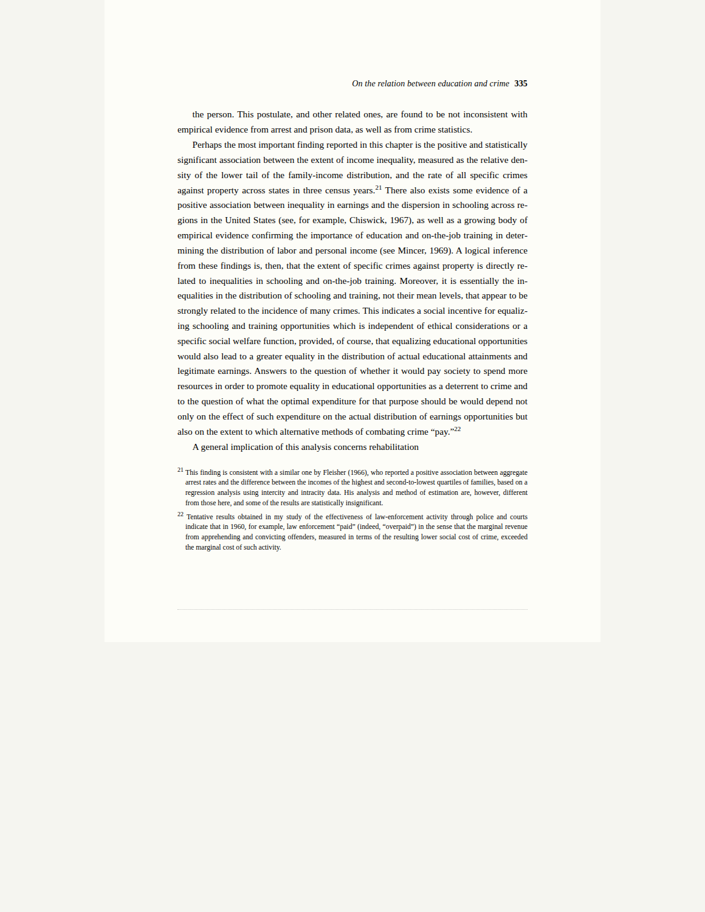On the relation between education and crime 335
the person. This postulate, and other related ones, are found to be not inconsistent with empirical evidence from arrest and prison data, as well as from crime statistics.
Perhaps the most important finding reported in this chapter is the positive and statistically significant association between the extent of income inequality, measured as the relative density of the lower tail of the family-income distribution, and the rate of all specific crimes against property across states in three census years.21 There also exists some evidence of a positive association between inequality in earnings and the dispersion in schooling across regions in the United States (see, for example, Chiswick, 1967), as well as a growing body of empirical evidence confirming the importance of education and on-the-job training in determining the distribution of labor and personal income (see Mincer, 1969). A logical inference from these findings is, then, that the extent of specific crimes against property is directly related to inequalities in schooling and on-the-job training. Moreover, it is essentially the inequalities in the distribution of schooling and training, not their mean levels, that appear to be strongly related to the incidence of many crimes. This indicates a social incentive for equalizing schooling and training opportunities which is independent of ethical considerations or a specific social welfare function, provided, of course, that equalizing educational opportunities would also lead to a greater equality in the distribution of actual educational attainments and legitimate earnings. Answers to the question of whether it would pay society to spend more resources in order to promote equality in educational opportunities as a deterrent to crime and to the question of what the optimal expenditure for that purpose should be would depend not only on the effect of such expenditure on the actual distribution of earnings opportunities but also on the extent to which alternative methods of combating crime “pay.”22
A general implication of this analysis concerns rehabilitation
21 This finding is consistent with a similar one by Fleisher (1966), who reported a positive association between aggregate arrest rates and the difference between the incomes of the highest and second-to-lowest quartiles of families, based on a regression analysis using intercity and intracity data. His analysis and method of estimation are, however, different from those here, and some of the results are statistically insignificant.
22 Tentative results obtained in my study of the effectiveness of law-enforcement activity through police and courts indicate that in 1960, for example, law enforcement “paid” (indeed, “overpaid”) in the sense that the marginal revenue from apprehending and convicting offenders, measured in terms of the resulting lower social cost of crime, exceeded the marginal cost of such activity.